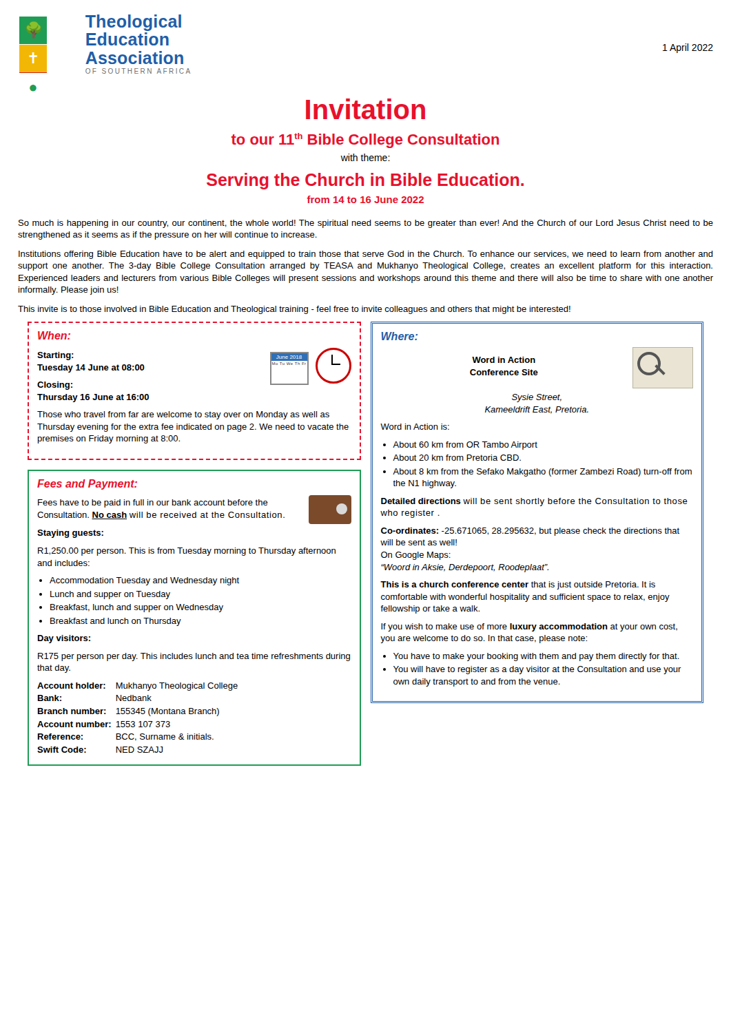🌳🎓 ✝●
Theological Education Association OF SOUTHERN AFRICA
1 April 2022
Invitation
to our 11th Bible College Consultation
with theme:
Serving the Church in Bible Education.
from 14 to 16 June 2022
So much is happening in our country, our continent, the whole world! The spiritual need seems to be greater than ever! And the Church of our Lord Jesus Christ need to be strengthened as it seems as if the pressure on her will continue to increase.
Institutions offering Bible Education have to be alert and equipped to train those that serve God in the Church. To enhance our services, we need to learn from another and support one another. The 3-day Bible College Consultation arranged by TEASA and Mukhanyo Theological College, creates an excellent platform for this interaction. Experienced leaders and lecturers from various Bible Colleges will present sessions and workshops around this theme and there will also be time to share with one another informally. Please join us!
This invite is to those involved in Bible Education and Theological training - feel free to invite colleagues and others that might be interested!
When:
June 2018
Mo Tu We Th Fr
Starting:
Tuesday 14 June at 08:00
Closing:
Thursday 16 June at 16:00
Those who travel from far are welcome to stay over on Monday as well as Thursday evening for the extra fee indicated on page 2. We need to vacate the premises on Friday morning at 8:00.
Fees and Payment:
Fees have to be paid in full in our bank account before the Consultation. No cash will be received at the Consultation.
Staying guests:
R1,250.00 per person. This is from Tuesday morning to Thursday afternoon and includes:
Accommodation Tuesday and Wednesday night
Lunch and supper on Tuesday
Breakfast, lunch and supper on Wednesday
Breakfast and lunch on Thursday
Day visitors:
R175 per person per day. This includes lunch and tea time refreshments during that day.
| Account holder: | Mukhanyo Theological College |
| Bank: | Nedbank |
| Branch number: | 155345 (Montana Branch) |
| Account number: | 1553 107 373 |
| Reference: | BCC, Surname & initials. |
| Swift Code: | NED SZAJJ |
Where:
Word in Action
Conference Site
Sysie Street,
Kameeldrift East, Pretoria.
Word in Action is:
About 60 km from OR Tambo Airport
About 20 km from Pretoria CBD.
About 8 km from the Sefako Makgatho (former Zambezi Road) turn-off from the N1 highway.
Detailed directions will be sent shortly before the Consultation to those who register .
Co-ordinates: -25.671065, 28.295632, but please check the directions that will be sent as well!
On Google Maps:
“Woord in Aksie, Derdepoort, Roodeplaat”.
This is a church conference center that is just outside Pretoria. It is comfortable with wonderful hospitality and sufficient space to relax, enjoy fellowship or take a walk.
If you wish to make use of more luxury accommodation at your own cost, you are welcome to do so. In that case, please note:
You have to make your booking with them and pay them directly for that.
You will have to register as a day visitor at the Consultation and use your own daily transport to and from the venue.